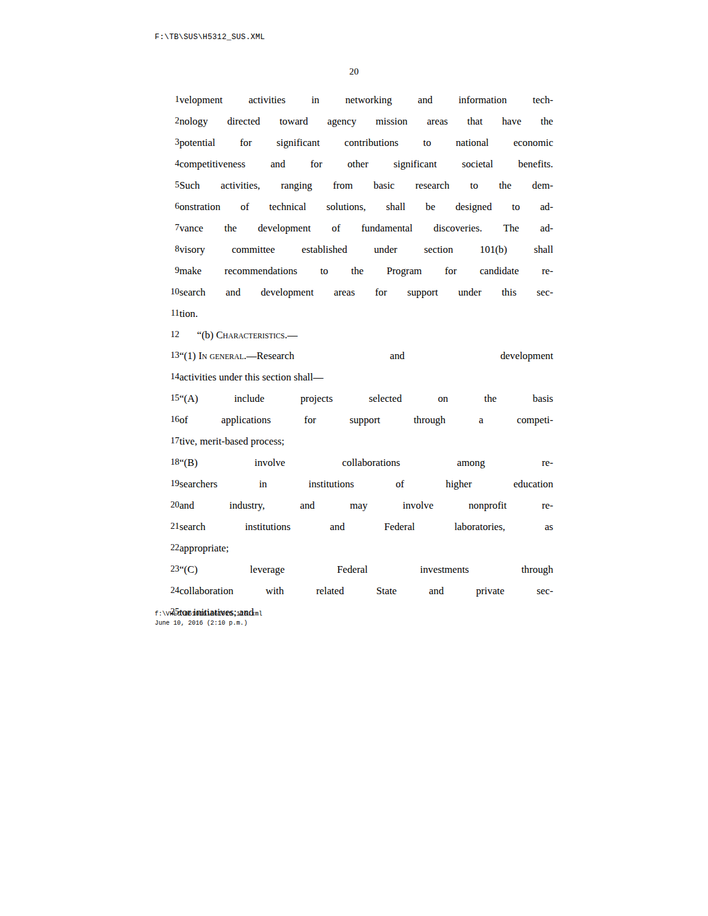F:\TB\SUS\H5312_SUS.XML
20
| 1 | velopment activities in networking and information tech- |
| 2 | nology directed toward agency mission areas that have the |
| 3 | potential for significant contributions to national economic |
| 4 | competitiveness and for other significant societal benefits. |
| 5 | Such activities, ranging from basic research to the dem- |
| 6 | onstration of technical solutions, shall be designed to ad- |
| 7 | vance the development of fundamental discoveries. The ad- |
| 8 | visory committee established under section 101(b) shall |
| 9 | make recommendations to the Program for candidate re- |
| 10 | search and development areas for support under this sec- |
| 11 | tion. |
| 12 | “(b) Characteristics .— |
| 13 | “(1) In general .—Research and development |
| 14 | activities under this section shall— |
| 15 | “(A) include projects selected on the basis |
| 16 | of applications for support through a competi- |
| 17 | tive, merit-based process; |
| 18 | “(B) involve collaborations among re- |
| 19 | searchers in institutions of higher education |
| 20 | and industry, and may involve nonprofit re- |
| 21 | search institutions and Federal laboratories, as |
| 22 | appropriate; |
| 23 | “(C) leverage Federal investments through |
| 24 | collaboration with related State and private sec- |
| 25 | tor initiatives; and |
f:\VHLC\061016\061016.126.xml
June 10, 2016 (2:10 p.m.)